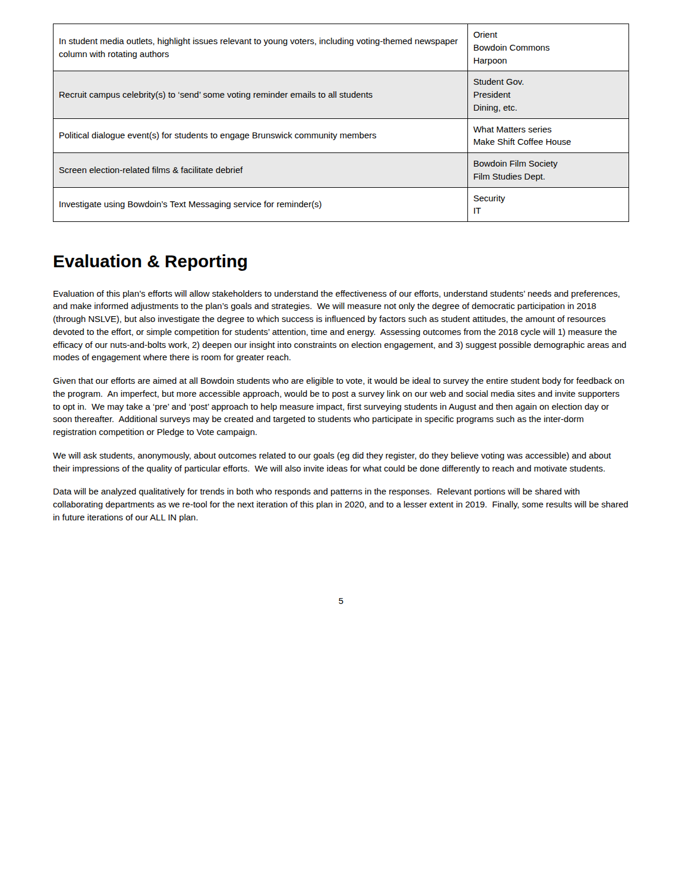| In student media outlets, highlight issues relevant to young voters, including voting-themed newspaper column with rotating authors | Orient Bowdoin Commons Harpoon |
| Recruit campus celebrity(s) to ‘send’ some voting reminder emails to all students | Student Gov. President Dining, etc. |
| Political dialogue event(s) for students to engage Brunswick community members | What Matters series Make Shift Coffee House |
| Screen election-related films & facilitate debrief | Bowdoin Film Society Film Studies Dept. |
| Investigate using Bowdoin’s Text Messaging service for reminder(s) | Security IT |
Evaluation & Reporting
Evaluation of this plan’s efforts will allow stakeholders to understand the effectiveness of our efforts, understand students’ needs and preferences, and make informed adjustments to the plan’s goals and strategies. We will measure not only the degree of democratic participation in 2018 (through NSLVE), but also investigate the degree to which success is influenced by factors such as student attitudes, the amount of resources devoted to the effort, or simple competition for students’ attention, time and energy. Assessing outcomes from the 2018 cycle will 1) measure the efficacy of our nuts-and-bolts work, 2) deepen our insight into constraints on election engagement, and 3) suggest possible demographic areas and modes of engagement where there is room for greater reach.
Given that our efforts are aimed at all Bowdoin students who are eligible to vote, it would be ideal to survey the entire student body for feedback on the program. An imperfect, but more accessible approach, would be to post a survey link on our web and social media sites and invite supporters to opt in. We may take a ‘pre’ and ‘post’ approach to help measure impact, first surveying students in August and then again on election day or soon thereafter. Additional surveys may be created and targeted to students who participate in specific programs such as the inter-dorm registration competition or Pledge to Vote campaign.
We will ask students, anonymously, about outcomes related to our goals (eg did they register, do they believe voting was accessible) and about their impressions of the quality of particular efforts. We will also invite ideas for what could be done differently to reach and motivate students.
Data will be analyzed qualitatively for trends in both who responds and patterns in the responses. Relevant portions will be shared with collaborating departments as we re-tool for the next iteration of this plan in 2020, and to a lesser extent in 2019. Finally, some results will be shared in future iterations of our ALL IN plan.
5